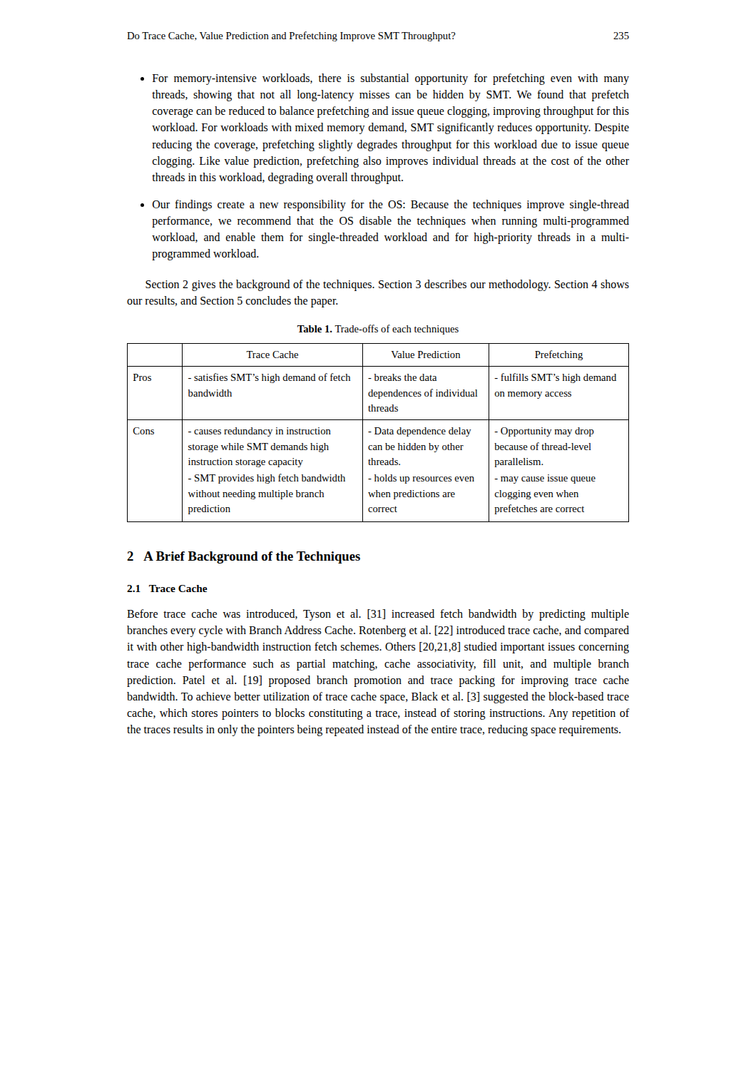Do Trace Cache, Value Prediction and Prefetching Improve SMT Throughput? 235
For memory-intensive workloads, there is substantial opportunity for prefetching even with many threads, showing that not all long-latency misses can be hidden by SMT. We found that prefetch coverage can be reduced to balance prefetching and issue queue clogging, improving throughput for this workload. For workloads with mixed memory demand, SMT significantly reduces opportunity. Despite reducing the coverage, prefetching slightly degrades throughput for this workload due to issue queue clogging. Like value prediction, prefetching also improves individual threads at the cost of the other threads in this workload, degrading overall throughput.
Our findings create a new responsibility for the OS: Because the techniques improve single-thread performance, we recommend that the OS disable the techniques when running multi-programmed workload, and enable them for single-threaded workload and for high-priority threads in a multi-programmed workload.
Section 2 gives the background of the techniques. Section 3 describes our methodology. Section 4 shows our results, and Section 5 concludes the paper.
Table 1. Trade-offs of each techniques
| | Trace Cache | Value Prediction | Prefetching |
| --- | --- | --- | --- |
| Pros | - satisfies SMT’s high demand of fetch bandwidth | - breaks the data dependences of individual threads | - fulfills SMT’s high demand on memory access |
| Cons | - causes redundancy in instruction storage while SMT demands high instruction storage capacity - SMT provides high fetch bandwidth without needing multiple branch prediction | - Data dependence delay can be hidden by other threads. - holds up resources even when predictions are correct | - Opportunity may drop because of thread-level parallelism. - may cause issue queue clogging even when prefetches are correct |
2 A Brief Background of the Techniques
2.1 Trace Cache
Before trace cache was introduced, Tyson et al. [31] increased fetch bandwidth by predicting multiple branches every cycle with Branch Address Cache. Rotenberg et al. [22] introduced trace cache, and compared it with other high-bandwidth instruction fetch schemes. Others [20,21,8] studied important issues concerning trace cache performance such as partial matching, cache associativity, fill unit, and multiple branch prediction. Patel et al. [19] proposed branch promotion and trace packing for improving trace cache bandwidth. To achieve better utilization of trace cache space, Black et al. [3] suggested the block-based trace cache, which stores pointers to blocks constituting a trace, instead of storing instructions. Any repetition of the traces results in only the pointers being repeated instead of the entire trace, reducing space requirements.